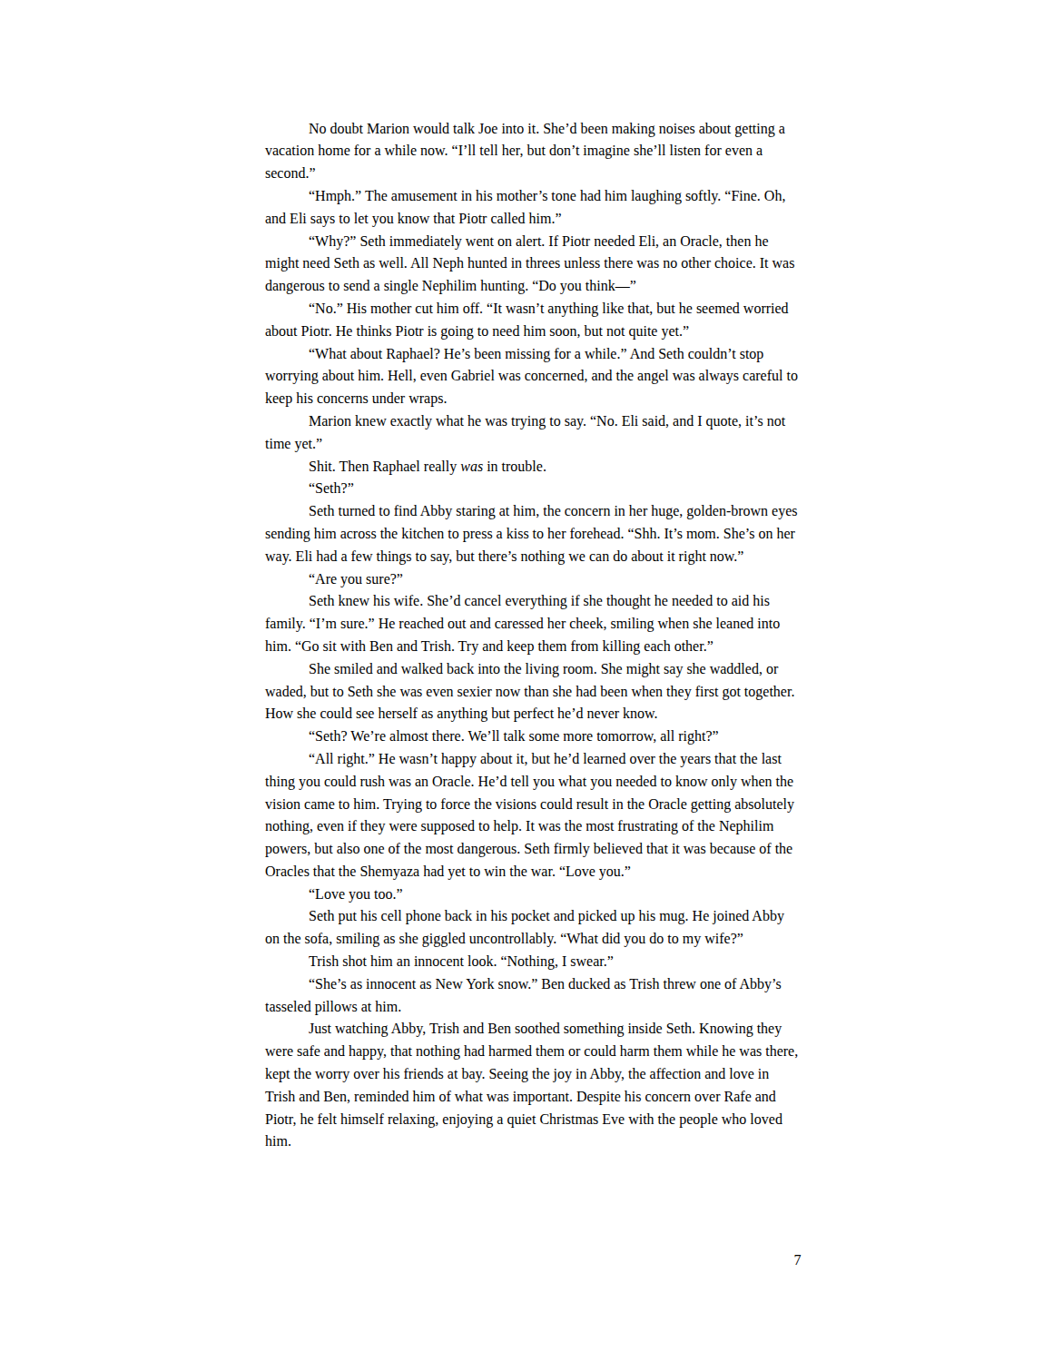No doubt Marion would talk Joe into it. She’d been making noises about getting a vacation home for a while now. “I’ll tell her, but don’t imagine she’ll listen for even a second.”
“Hmph.” The amusement in his mother’s tone had him laughing softly. “Fine. Oh, and Eli says to let you know that Piotr called him.”
“Why?” Seth immediately went on alert. If Piotr needed Eli, an Oracle, then he might need Seth as well. All Neph hunted in threes unless there was no other choice. It was dangerous to send a single Nephilim hunting. “Do you think—”
“No.” His mother cut him off. “It wasn’t anything like that, but he seemed worried about Piotr. He thinks Piotr is going to need him soon, but not quite yet.”
“What about Raphael? He’s been missing for a while.” And Seth couldn’t stop worrying about him. Hell, even Gabriel was concerned, and the angel was always careful to keep his concerns under wraps.
Marion knew exactly what he was trying to say. “No. Eli said, and I quote, it’s not time yet.”
Shit. Then Raphael really was in trouble.
“Seth?”
Seth turned to find Abby staring at him, the concern in her huge, golden-brown eyes sending him across the kitchen to press a kiss to her forehead. “Shh. It’s mom. She’s on her way. Eli had a few things to say, but there’s nothing we can do about it right now.”
“Are you sure?”
Seth knew his wife. She’d cancel everything if she thought he needed to aid his family. “I’m sure.” He reached out and caressed her cheek, smiling when she leaned into him. “Go sit with Ben and Trish. Try and keep them from killing each other.”
She smiled and walked back into the living room. She might say she waddled, or waded, but to Seth she was even sexier now than she had been when they first got together. How she could see herself as anything but perfect he’d never know.
“Seth? We’re almost there. We’ll talk some more tomorrow, all right?”
“All right.” He wasn’t happy about it, but he’d learned over the years that the last thing you could rush was an Oracle. He’d tell you what you needed to know only when the vision came to him. Trying to force the visions could result in the Oracle getting absolutely nothing, even if they were supposed to help. It was the most frustrating of the Nephilim powers, but also one of the most dangerous. Seth firmly believed that it was because of the Oracles that the Shemyaza had yet to win the war. “Love you.”
“Love you too.”
Seth put his cell phone back in his pocket and picked up his mug. He joined Abby on the sofa, smiling as she giggled uncontrollably. “What did you do to my wife?”
Trish shot him an innocent look. “Nothing, I swear.”
“She’s as innocent as New York snow.” Ben ducked as Trish threw one of Abby’s tasseled pillows at him.
Just watching Abby, Trish and Ben soothed something inside Seth. Knowing they were safe and happy, that nothing had harmed them or could harm them while he was there, kept the worry over his friends at bay. Seeing the joy in Abby, the affection and love in Trish and Ben, reminded him of what was important. Despite his concern over Rafe and Piotr, he felt himself relaxing, enjoying a quiet Christmas Eve with the people who loved him.
7